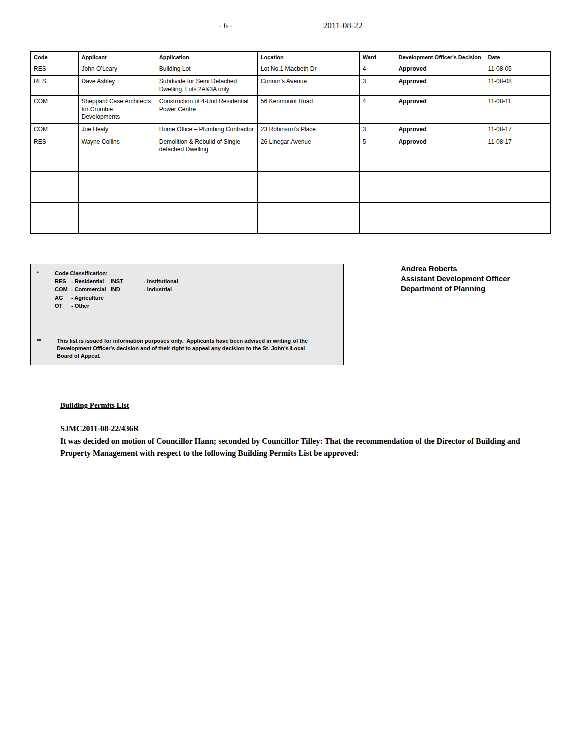- 6 - 2011-08-22
| Code | Applicant | Application | Location | Ward | Development Officer's Decision | Date |
| --- | --- | --- | --- | --- | --- | --- |
| RES | John O’Leary | Building Lot | Lot No.1 Macbeth Dr | 4 | Approved | 11-08-05 |
| RES | Dave Ashley | Subdivide for Semi Detached Dwelling, Lots 2A&3A only | Connor’s Avenue | 3 | Approved | 11-08-08 |
| COM | Sheppard Case Architects for Crombie Developments | Construction of 4-Unit Residential Power Centre | 56 Kenmount Road | 4 | Approved | 11-08-11 |
| COM | Joe Healy | Home Office – Plumbing Contractor | 23 Robinson’s Place | 3 | Approved | 11-08-17 |
| RES | Wayne Collins | Demolition & Rebuild of Single detached Dwelling | 26 Linegar Avenue | 5 | Approved | 11-08-17 |
| * | Code Classification: | | |
| | RES | - Residential | INST | - Institutional |
| | COM | - Commercial | IND | - Industrial |
| | AG | - Agriculture | | |
| | OT | - Other | | |
**This list is issued for information purposes only. Applicants have been advised in writing of the Development Officer's decision and of their right to appeal any decision to the St. John's Local Board of Appeal.
Andrea Roberts
Assistant Development Officer
Department of Planning
Building Permits List
SJMC2011-08-22/436R It was decided on motion of Councillor Hann; seconded by Councillor Tilley: That the recommendation of the Director of Building and Property Management with respect to the following Building Permits List be approved: